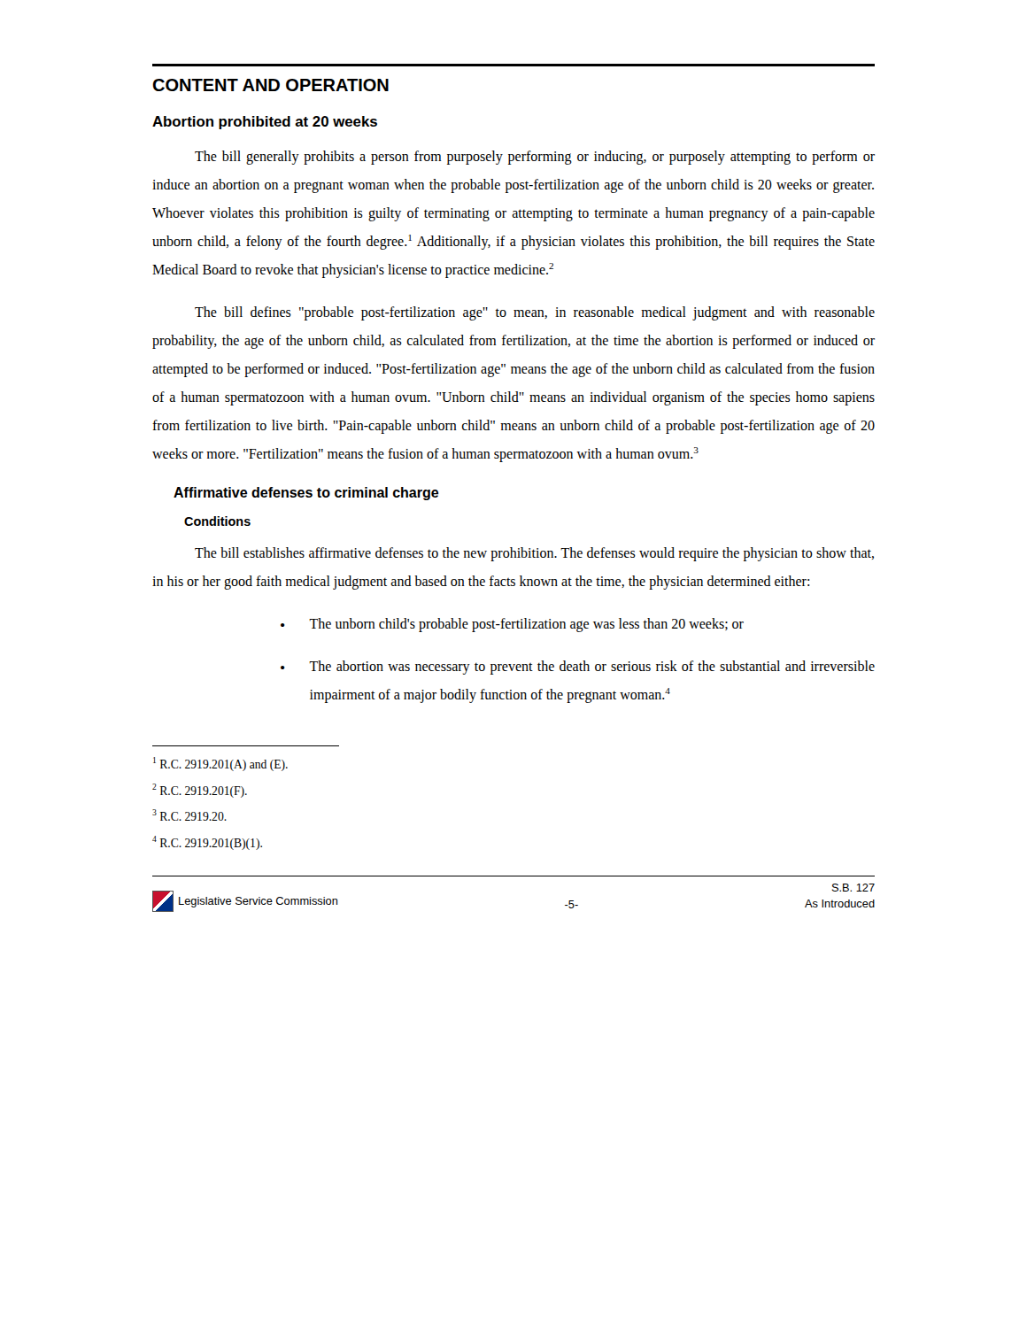CONTENT AND OPERATION
Abortion prohibited at 20 weeks
The bill generally prohibits a person from purposely performing or inducing, or purposely attempting to perform or induce an abortion on a pregnant woman when the probable post-fertilization age of the unborn child is 20 weeks or greater. Whoever violates this prohibition is guilty of terminating or attempting to terminate a human pregnancy of a pain-capable unborn child, a felony of the fourth degree.1 Additionally, if a physician violates this prohibition, the bill requires the State Medical Board to revoke that physician's license to practice medicine.2
The bill defines "probable post-fertilization age" to mean, in reasonable medical judgment and with reasonable probability, the age of the unborn child, as calculated from fertilization, at the time the abortion is performed or induced or attempted to be performed or induced. "Post-fertilization age" means the age of the unborn child as calculated from the fusion of a human spermatozoon with a human ovum. "Unborn child" means an individual organism of the species homo sapiens from fertilization to live birth. "Pain-capable unborn child" means an unborn child of a probable post-fertilization age of 20 weeks or more. "Fertilization" means the fusion of a human spermatozoon with a human ovum.3
Affirmative defenses to criminal charge
Conditions
The bill establishes affirmative defenses to the new prohibition. The defenses would require the physician to show that, in his or her good faith medical judgment and based on the facts known at the time, the physician determined either:
The unborn child's probable post-fertilization age was less than 20 weeks; or
The abortion was necessary to prevent the death or serious risk of the substantial and irreversible impairment of a major bodily function of the pregnant woman.4
1 R.C. 2919.201(A) and (E).
2 R.C. 2919.201(F).
3 R.C. 2919.20.
4 R.C. 2919.201(B)(1).
Legislative Service Commission
-5-
S.B. 127
As Introduced